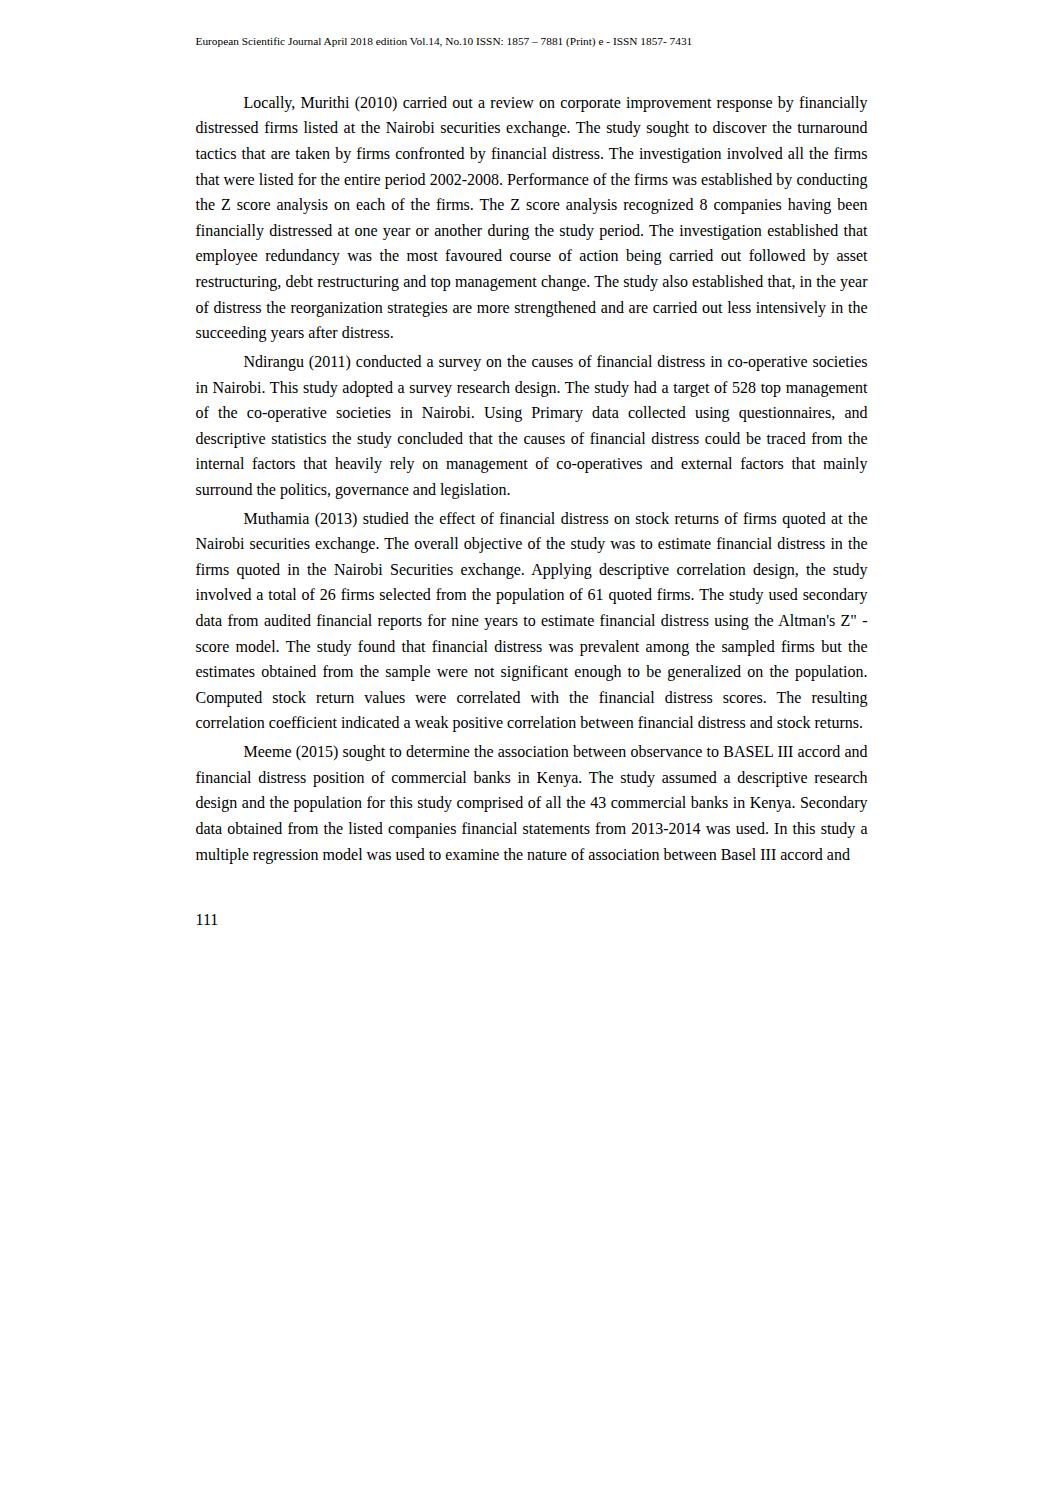European Scientific Journal April 2018 edition Vol.14, No.10 ISSN: 1857 – 7881 (Print) e - ISSN 1857- 7431
Locally, Murithi (2010) carried out a review on corporate improvement response by financially distressed firms listed at the Nairobi securities exchange. The study sought to discover the turnaround tactics that are taken by firms confronted by financial distress. The investigation involved all the firms that were listed for the entire period 2002-2008. Performance of the firms was established by conducting the Z score analysis on each of the firms. The Z score analysis recognized 8 companies having been financially distressed at one year or another during the study period. The investigation established that employee redundancy was the most favoured course of action being carried out followed by asset restructuring, debt restructuring and top management change. The study also established that, in the year of distress the reorganization strategies are more strengthened and are carried out less intensively in the succeeding years after distress.
Ndirangu (2011) conducted a survey on the causes of financial distress in co-operative societies in Nairobi. This study adopted a survey research design. The study had a target of 528 top management of the co-operative societies in Nairobi. Using Primary data collected using questionnaires, and descriptive statistics the study concluded that the causes of financial distress could be traced from the internal factors that heavily rely on management of co-operatives and external factors that mainly surround the politics, governance and legislation.
Muthamia (2013) studied the effect of financial distress on stock returns of firms quoted at the Nairobi securities exchange. The overall objective of the study was to estimate financial distress in the firms quoted in the Nairobi Securities exchange. Applying descriptive correlation design, the study involved a total of 26 firms selected from the population of 61 quoted firms. The study used secondary data from audited financial reports for nine years to estimate financial distress using the Altman's Z" -score model. The study found that financial distress was prevalent among the sampled firms but the estimates obtained from the sample were not significant enough to be generalized on the population. Computed stock return values were correlated with the financial distress scores. The resulting correlation coefficient indicated a weak positive correlation between financial distress and stock returns.
Meeme (2015) sought to determine the association between observance to BASEL III accord and financial distress position of commercial banks in Kenya. The study assumed a descriptive research design and the population for this study comprised of all the 43 commercial banks in Kenya. Secondary data obtained from the listed companies financial statements from 2013-2014 was used. In this study a multiple regression model was used to examine the nature of association between Basel III accord and
111